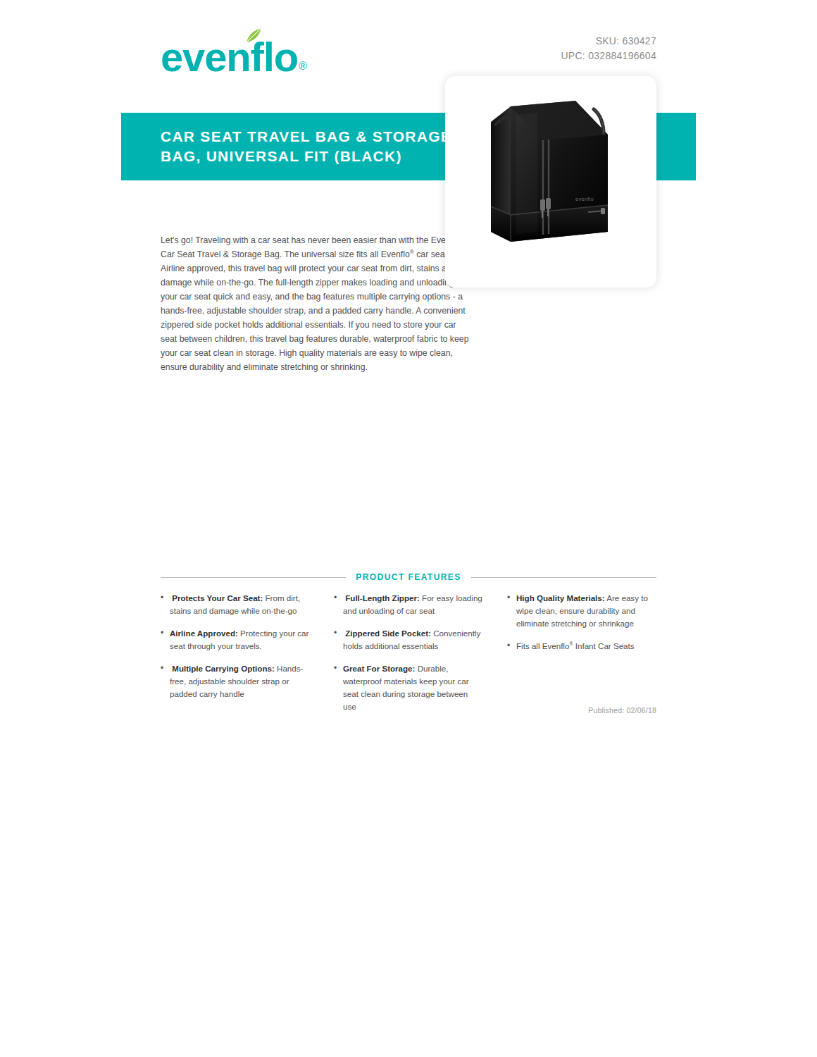evenflo®
SKU: 630427
UPC: 032884196604
Car Seat Travel Bag & Storage
Bag, Universal Fit (Black)
evenflo
Let's go! Traveling with a car seat has never been easier than with the Evenflo® Car Seat Travel & Storage Bag. The universal size fits all Evenflo® car seats. Airline approved, this travel bag will protect your car seat from dirt, stains and damage while on-the-go. The full-length zipper makes loading and unloading your car seat quick and easy, and the bag features multiple carrying options - a hands-free, adjustable shoulder strap, and a padded carry handle. A convenient zippered side pocket holds additional essentials. If you need to store your car seat between children, this travel bag features durable, waterproof fabric to keep your car seat clean in storage. High quality materials are easy to wipe clean, ensure durability and eliminate stretching or shrinking.
PRODUCT FEATURES
Protects Your Car Seat: From dirt, stains and damage while on-the-go
Airline Approved: Protecting your car seat through your travels.
Multiple Carrying Options: Hands-free, adjustable shoulder strap or padded carry handle
Full-Length Zipper: For easy loading and unloading of car seat
Zippered Side Pocket: Conveniently holds additional essentials
Great For Storage: Durable, waterproof materials keep your car seat clean during storage between use
High Quality Materials: Are easy to wipe clean, ensure durability and eliminate stretching or shrinkage
Fits all Evenflo® Infant Car Seats
Published: 02/06/18